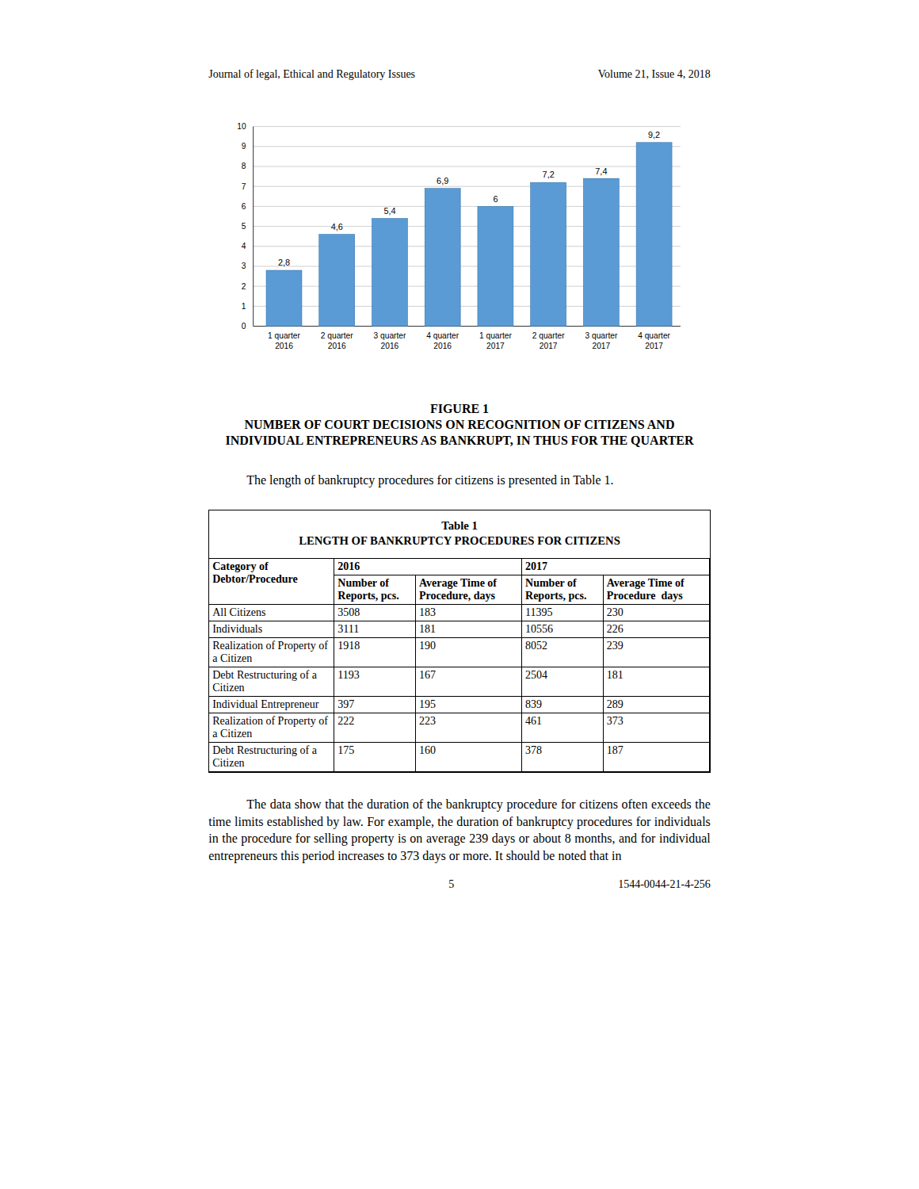Journal of legal, Ethical and Regulatory Issues
Volume 21, Issue 4, 2018
10 9 8 7 6 5 4 3 2 1 0 2,8 4,6 5,4 6,9 6 7,2 7,4 9,2 1 quarter2016 2 quarter2016 3 quarter2016 4 quarter2016 1 quarter2017 2 quarter2017 3 quarter2017 4 quarter2017
FIGURE 1 NUMBER OF COURT DECISIONS ON RECOGNITION OF CITIZENS AND INDIVIDUAL ENTREPRENEURS AS BANKRUPT, IN THUS FOR THE QUARTER
The length of bankruptcy procedures for citizens is presented in Table 1.
Table 1
LENGTH OF BANKRUPTCY PROCEDURES FOR CITIZENS
| Category of Debtor/Procedure | 2016 | 2017 |
| --- | --- | --- |
| Number of Reports, pcs. | Average Time of Procedure, days | Number of Reports, pcs. | Average Time of Procedure days |
| All Citizens | 3508 | 183 | 11395 | 230 |
| Individuals | 3111 | 181 | 10556 | 226 |
| Realization of Property of a Citizen | 1918 | 190 | 8052 | 239 |
| Debt Restructuring of a Citizen | 1193 | 167 | 2504 | 181 |
| Individual Entrepreneur | 397 | 195 | 839 | 289 |
| Realization of Property of a Citizen | 222 | 223 | 461 | 373 |
| Debt Restructuring of a Citizen | 175 | 160 | 378 | 187 |
The data show that the duration of the bankruptcy procedure for citizens often exceeds the time limits established by law. For example, the duration of bankruptcy procedures for individuals in the procedure for selling property is on average 239 days or about 8 months, and for individual entrepreneurs this period increases to 373 days or more. It should be noted that in
5
1544-0044-21-4-256